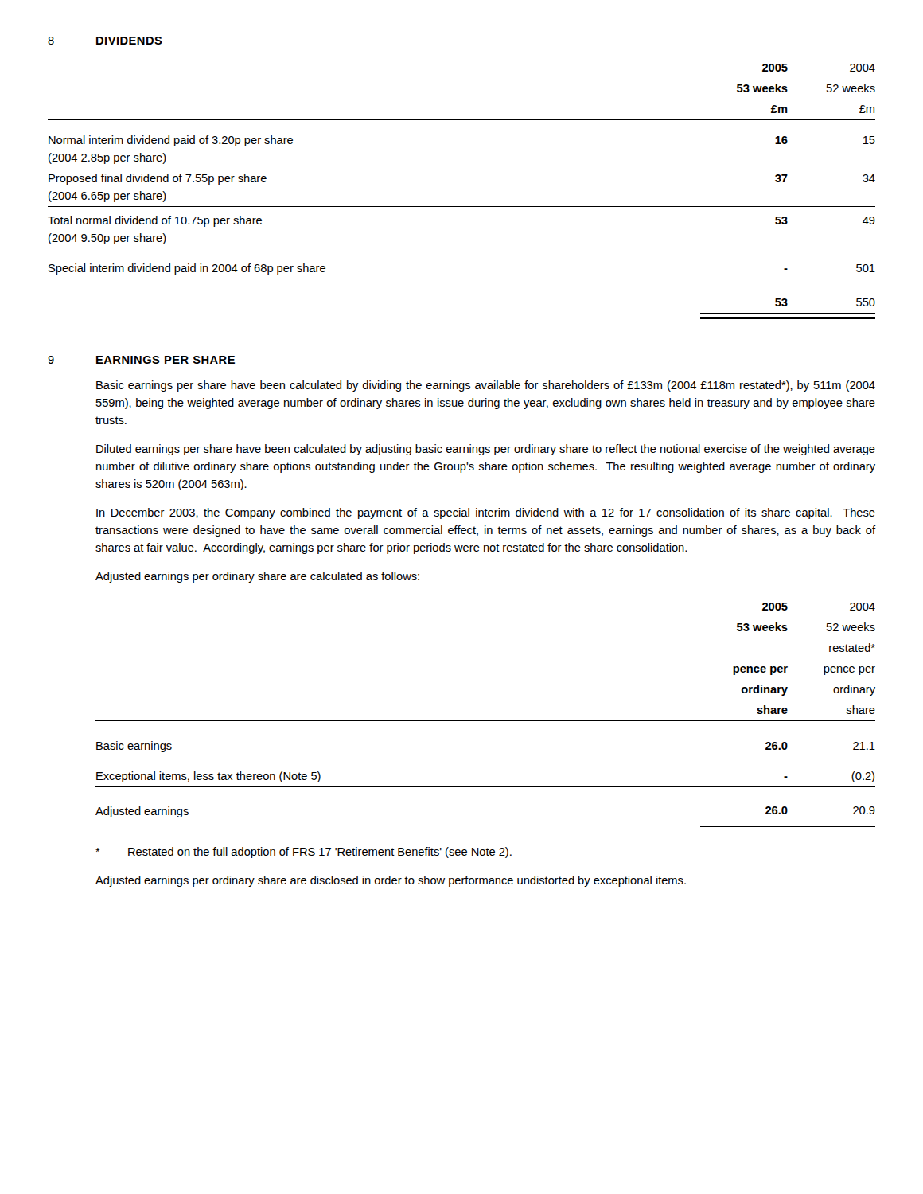8
DIVIDENDS
| | 2005 | 2004 |
| | 53 weeks | 52 weeks |
| | £m | £m |
| Normal interim dividend paid of 3.20p per share (2004 2.85p per share) | 16 | 15 |
| Proposed final dividend of 7.55p per share (2004 6.65p per share) | 37 | 34 |
| Total normal dividend of 10.75p per share (2004 9.50p per share) | 53 | 49 |
| Special interim dividend paid in 2004 of 68p per share | - | 501 |
| | 53 | 550 |
9
EARNINGS PER SHARE
Basic earnings per share have been calculated by dividing the earnings available for shareholders of £133m (2004 £118m restated*), by 511m (2004 559m), being the weighted average number of ordinary shares in issue during the year, excluding own shares held in treasury and by employee share trusts.
Diluted earnings per share have been calculated by adjusting basic earnings per ordinary share to reflect the notional exercise of the weighted average number of dilutive ordinary share options outstanding under the Group's share option schemes. The resulting weighted average number of ordinary shares is 520m (2004 563m).
In December 2003, the Company combined the payment of a special interim dividend with a 12 for 17 consolidation of its share capital. These transactions were designed to have the same overall commercial effect, in terms of net assets, earnings and number of shares, as a buy back of shares at fair value. Accordingly, earnings per share for prior periods were not restated for the share consolidation.
Adjusted earnings per ordinary share are calculated as follows:
| | 2005 | 2004 |
| | 53 weeks | 52 weeks |
| | | restated* |
| | pence per | pence per |
| | ordinary | ordinary |
| | share | share |
| Basic earnings | 26.0 | 21.1 |
| Exceptional items, less tax thereon (Note 5) | - | (0.2) |
| Adjusted earnings | 26.0 | 20.9 |
*
Restated on the full adoption of FRS 17 'Retirement Benefits' (see Note 2).
Adjusted earnings per ordinary share are disclosed in order to show performance undistorted by exceptional items.